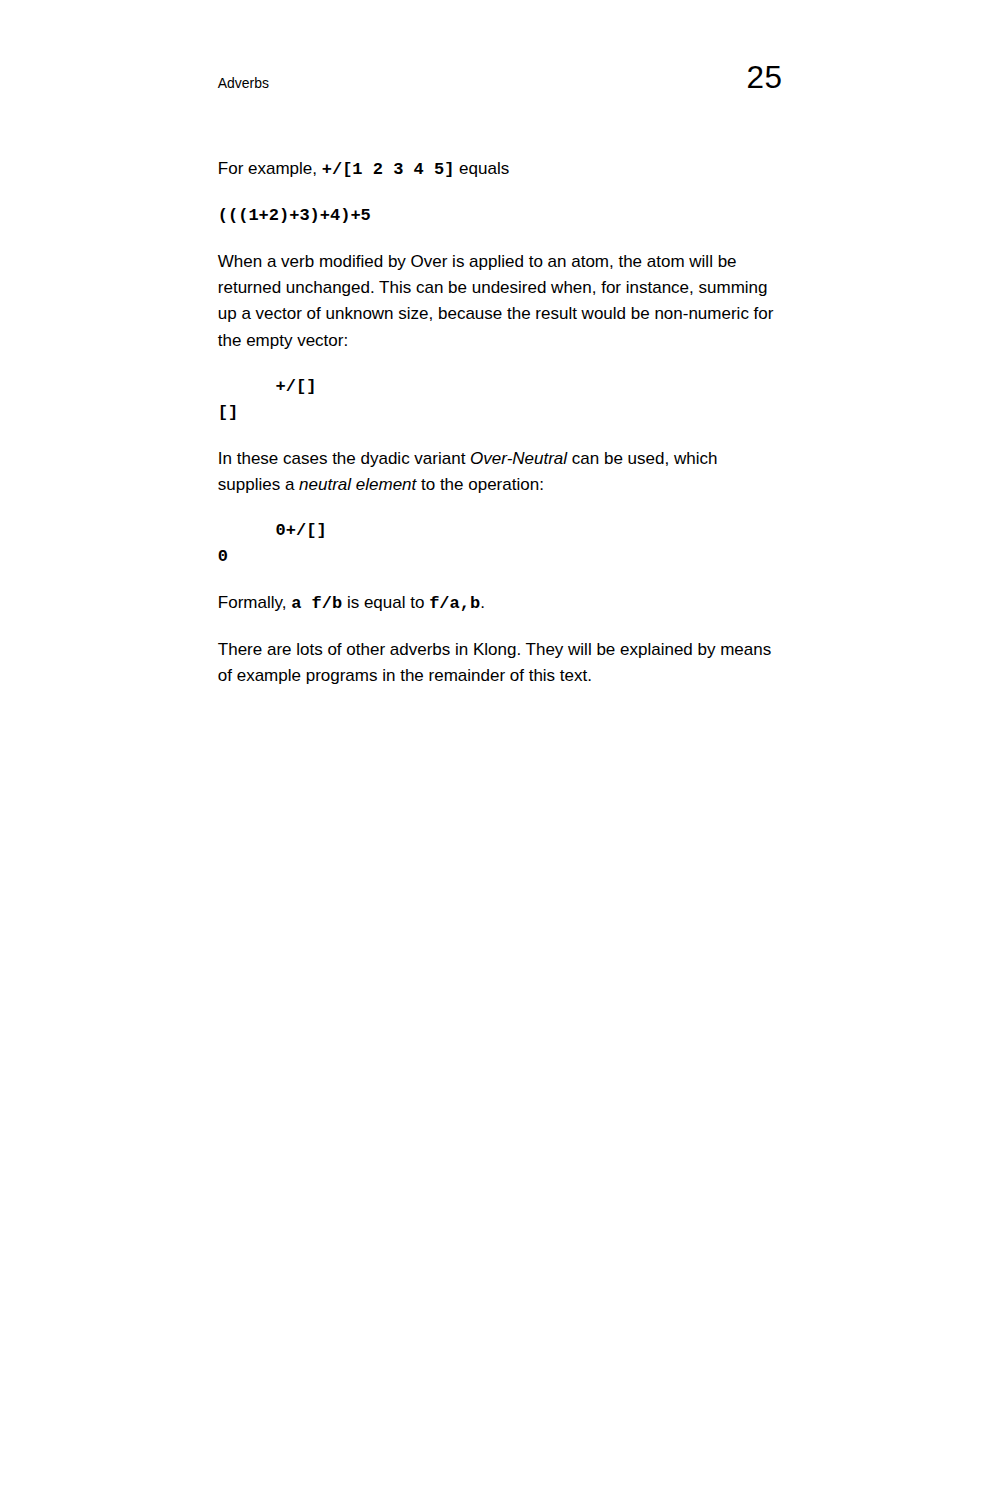Adverbs 25
For example, +/[1 2 3 4 5] equals
(((1+2)+3)+4)+5
When a verb modified by Over is applied to an atom, the atom will be returned unchanged. This can be undesired when, for instance, summing up a vector of unknown size, because the result would be non-numeric for the empty vector:
+/[][]
In these cases the dyadic variant Over-Neutral can be used, which supplies a neutral element to the operation:
0+/[]0
Formally, a f/b is equal to f/a,b.
There are lots of other adverbs in Klong. They will be explained by means of example programs in the remainder of this text.